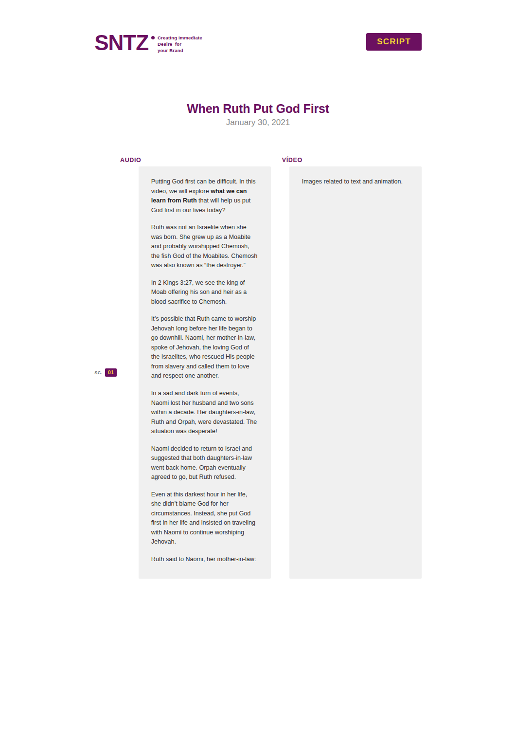SNTZ
Creating Immediate Desire for your Brand
SCRIPT
When Ruth Put God First
January 30, 2021
AUDIO
VÍDEO
SC. 01
Putting God first can be difficult. In this video, we will explore what we can learn from Ruth that will help us put God first in our lives today?
Ruth was not an Israelite when she was born. She grew up as a Moabite and probably worshipped Chemosh, the fish God of the Moabites. Chemosh was also known as “the destroyer.”
In 2 Kings 3:27, we see the king of Moab offering his son and heir as a blood sacrifice to Chemosh.
It’s possible that Ruth came to worship Jehovah long before her life began to go downhill. Naomi, her mother-in-law, spoke of Jehovah, the loving God of the Israelites, who rescued His people from slavery and called them to love and respect one another.
In a sad and dark turn of events, Naomi lost her husband and two sons within a decade. Her daughters-in-law, Ruth and Orpah, were devastated. The situation was desperate!
Naomi decided to return to Israel and suggested that both daughters-in-law went back home. Orpah eventually agreed to go, but Ruth refused.
Even at this darkest hour in her life, she didn’t blame God for her circumstances. Instead, she put God first in her life and insisted on traveling with Naomi to continue worshiping Jehovah.
Ruth said to Naomi, her mother-in-law:
Images related to text and animation.